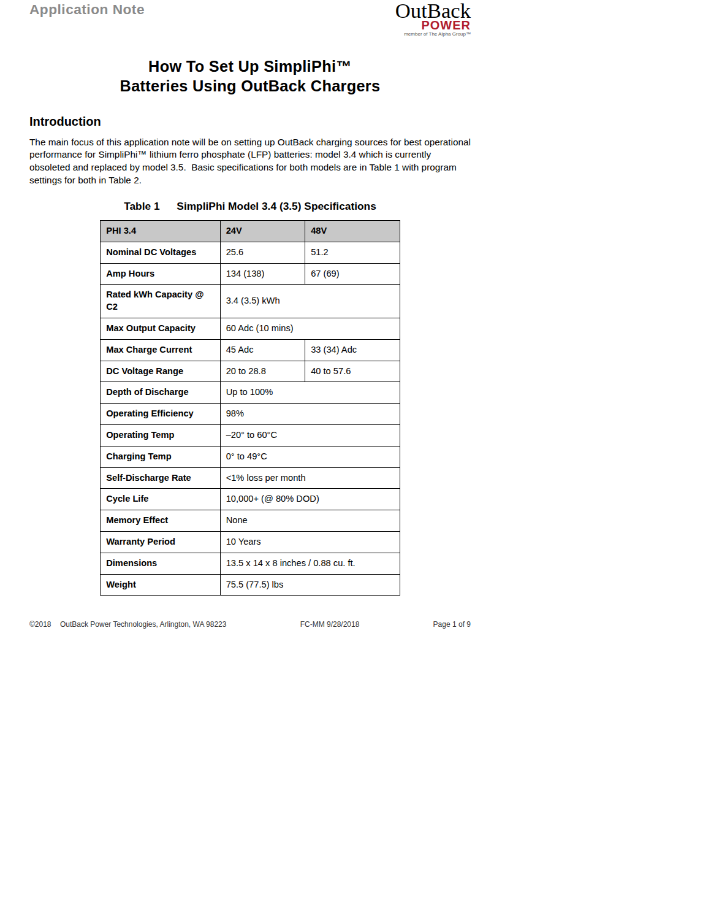Application Note
Out Back POWER member of The Alpha Group™
How To Set Up SimpliPhi™ Batteries Using OutBack Chargers
Introduction
The main focus of this application note will be on setting up OutBack charging sources for best operational performance for SimpliPhi™ lithium ferro phosphate (LFP) batteries: model 3.4 which is currently obsoleted and replaced by model 3.5. Basic specifications for both models are in Table 1 with program settings for both in Table 2.
Table 1 SimpliPhi Model 3.4 (3.5) Specifications
| PHI 3.4 | 24V | 48V |
| --- | --- | --- |
| Nominal DC Voltages | 25.6 | 51.2 |
| Amp Hours | 134 (138) | 67 (69) |
| Rated kWh Capacity @ C2 | 3.4 (3.5) kWh |
| Max Output Capacity | 60 Adc (10 mins) |
| Max Charge Current | 45 Adc | 33 (34) Adc |
| DC Voltage Range | 20 to 28.8 | 40 to 57.6 |
| Depth of Discharge | Up to 100% |
| Operating Efficiency | 98% |
| Operating Temp | –20° to 60°C |
| Charging Temp | 0° to 49°C |
| Self-Discharge Rate | <1% loss per month |
| Cycle Life | 10,000+ (@ 80% DOD) |
| Memory Effect | None |
| Warranty Period | 10 Years |
| Dimensions | 13.5 x 14 x 8 inches / 0.88 cu. ft. |
| Weight | 75.5 (77.5) lbs |
©2018 OutBack Power Technologies, Arlington, WA 98223
FC-MM 9/28/2018
Page 1 of 9